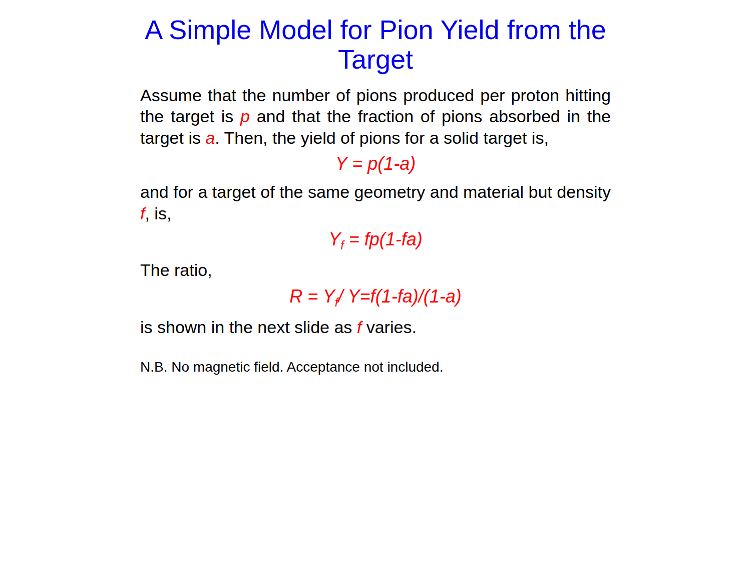A Simple Model for Pion Yield from the Target
Assume that the number of pions produced per proton hitting the target is p and that the fraction of pions absorbed in the target is a. Then, the yield of pions for a solid target is,
Y = p(1-a)
and for a target of the same geometry and material but density f, is,
Yf = fp(1-fa)
The ratio,
R = Yf/ Y=f(1-fa)/(1-a)
is shown in the next slide as f varies.
N.B. No magnetic field. Acceptance not included.